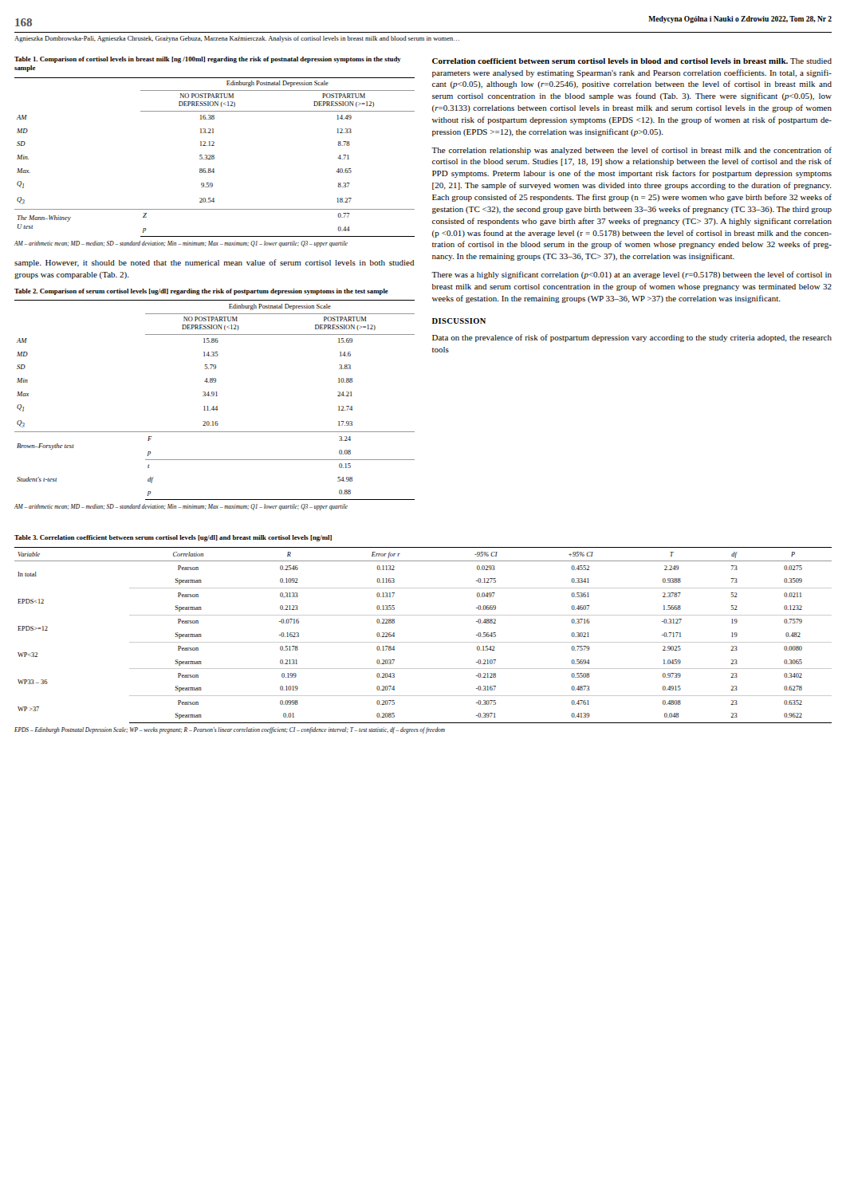168
Medycyna Ogólna i Nauki o Zdrowiu 2022, Tom 28, Nr 2
Agnieszka Dombrowska-Pali, Agnieszka Chrustek, Grażyna Gebuza, Marzena Kaźmierczak. Analysis of cortisol levels in breast milk and blood serum in women…
Table 1. Comparison of cortisol levels in breast milk [ng /100ml] regarding the risk of postnatal depression symptoms in the study sample
| | Edinburgh Postnatal Depression Scale |
| --- | --- |
| NO POSTPARTUM DEPRESSION (<12) | POSTPARTUM DEPRESSION (>=12) |
| AM | 16.38 | 14.49 |
| MD | 13.21 | 12.33 |
| SD | 12.12 | 8.78 |
| Min. | 5.328 | 4.71 |
| Max. | 86.84 | 40.65 |
| Q 1 | 9.59 | 8.37 |
| Q 3 | 20.54 | 18.27 |
| The Mann–Whitney U test | Z | 0.77 |
| p | 0.44 |
AM – arithmetic mean; MD – median; SD – standard deviation; Min – minimum; Max – maximum; Q1 – lower quartile; Q3 – upper quartile
sample. However, it should be noted that the numerical mean value of serum cortisol levels in both studied groups was comparable (Tab. 2).
Table 2. Comparison of serum cortisol levels [ug/dl] regarding the risk of postpartum depression symptoms in the test sample
| | Edinburgh Postnatal Depression Scale |
| --- | --- |
| NO POSTPARTUM DEPRESSION (<12) | POSTPARTUM DEPRESSION (>=12) |
| AM | 15.86 | 15.69 |
| MD | 14.35 | 14.6 |
| SD | 5.79 | 3.83 |
| Min | 4.89 | 10.88 |
| Max | 34.91 | 24.21 |
| Q 1 | 11.44 | 12.74 |
| Q 3 | 20.16 | 17.93 |
| Brown–Forsythe test | F | 3.24 |
| p | 0.08 |
| Student's t-test | t | 0.15 |
| df | 54.98 |
| p | 0.88 |
AM – arithmetic mean; MD – median; SD – standard deviation; Min – minimum; Max – maximum; Q1 – lower quartile; Q3 – upper quartile
Correlation coefficient between serum cortisol levels in blood and cortisol levels in breast milk. The studied parameters were analysed by estimating Spearman's rank and Pearson correlation coefficients. In total, a significant (p<0.05), although low (r=0.2546), positive correlation between the level of cortisol in breast milk and serum cortisol concentration in the blood sample was found (Tab. 3). There were significant (p<0.05), low (r=0.3133) correlations between cortisol levels in breast milk and serum cortisol levels in the group of women without risk of postpartum depression symptoms (EPDS <12). In the group of women at risk of postpartum depression (EPDS >=12), the correlation was insignificant (p>0.05).
The correlation relationship was analyzed between the level of cortisol in breast milk and the concentration of cortisol in the blood serum. Studies [17, 18, 19] show a relationship between the level of cortisol and the risk of PPD symptoms. Preterm labour is one of the most important risk factors for postpartum depression symptoms [20, 21]. The sample of surveyed women was divided into three groups according to the duration of pregnancy. Each group consisted of 25 respondents. The first group (n = 25) were women who gave birth before 32 weeks of gestation (TC <32), the second group gave birth between 33–36 weeks of pregnancy (TC 33–36). The third group consisted of respondents who gave birth after 37 weeks of pregnancy (TC> 37). A highly significant correlation (p <0.01) was found at the average level (r = 0.5178) between the level of cortisol in breast milk and the concentration of cortisol in the blood serum in the group of women whose pregnancy ended below 32 weeks of pregnancy. In the remaining groups (TC 33–36, TC> 37), the correlation was insignificant.
There was a highly significant correlation (p<0.01) at an average level (r=0.5178) between the level of cortisol in breast milk and serum cortisol concentration in the group of women whose pregnancy was terminated below 32 weeks of gestation. In the remaining groups (WP 33–36, WP >37) the correlation was insignificant.
DISCUSSION
Data on the prevalence of risk of postpartum depression vary according to the study criteria adopted, the research tools
Table 3. Correlation coefficient between serum cortisol levels [ug/dl] and breast milk cortisol levels [ng/ml]
| Variable | Correlation | R | Error for r | -95% CI | +95% CI | T | df | P |
| --- | --- | --- | --- | --- | --- | --- | --- | --- |
| In total | Pearson | 0.2546 | 0.1132 | 0.0293 | 0.4552 | 2.249 | 73 | 0.0275 |
| Spearman | 0.1092 | 0.1163 | -0.1275 | 0.3341 | 0.9388 | 73 | 0.3509 |
| EPDS<12 | Pearson | 0,3133 | 0.1317 | 0.0497 | 0.5361 | 2.3787 | 52 | 0.0211 |
| Spearman | 0.2123 | 0.1355 | -0.0669 | 0.4607 | 1.5668 | 52 | 0.1232 |
| EPDS>=12 | Pearson | -0.0716 | 0.2288 | -0.4882 | 0.3716 | -0.3127 | 19 | 0.7579 |
| Spearman | -0.1623 | 0.2264 | -0.5645 | 0.3021 | -0.7171 | 19 | 0.482 |
| WP<32 | Pearson | 0.5178 | 0.1784 | 0.1542 | 0.7579 | 2.9025 | 23 | 0.0080 |
| Spearman | 0.2131 | 0.2037 | -0.2107 | 0.5694 | 1.0459 | 23 | 0.3065 |
| WP33 – 36 | Pearson | 0.199 | 0.2043 | -0.2128 | 0.5508 | 0.9739 | 23 | 0.3402 |
| Spearman | 0.1019 | 0.2074 | -0.3167 | 0.4873 | 0.4915 | 23 | 0.6278 |
| WP >37 | Pearson | 0.0998 | 0.2075 | -0.3075 | 0.4761 | 0.4808 | 23 | 0.6352 |
| Spearman | 0.01 | 0.2085 | -0.3971 | 0.4139 | 0.048 | 23 | 0.9622 |
EPDS – Edinburgh Postnatal Depression Scale; WP – weeks pregnant; R – Pearson's linear correlation coefficient; CI – confidence interval; T – test statistic, df – degrees of freedom